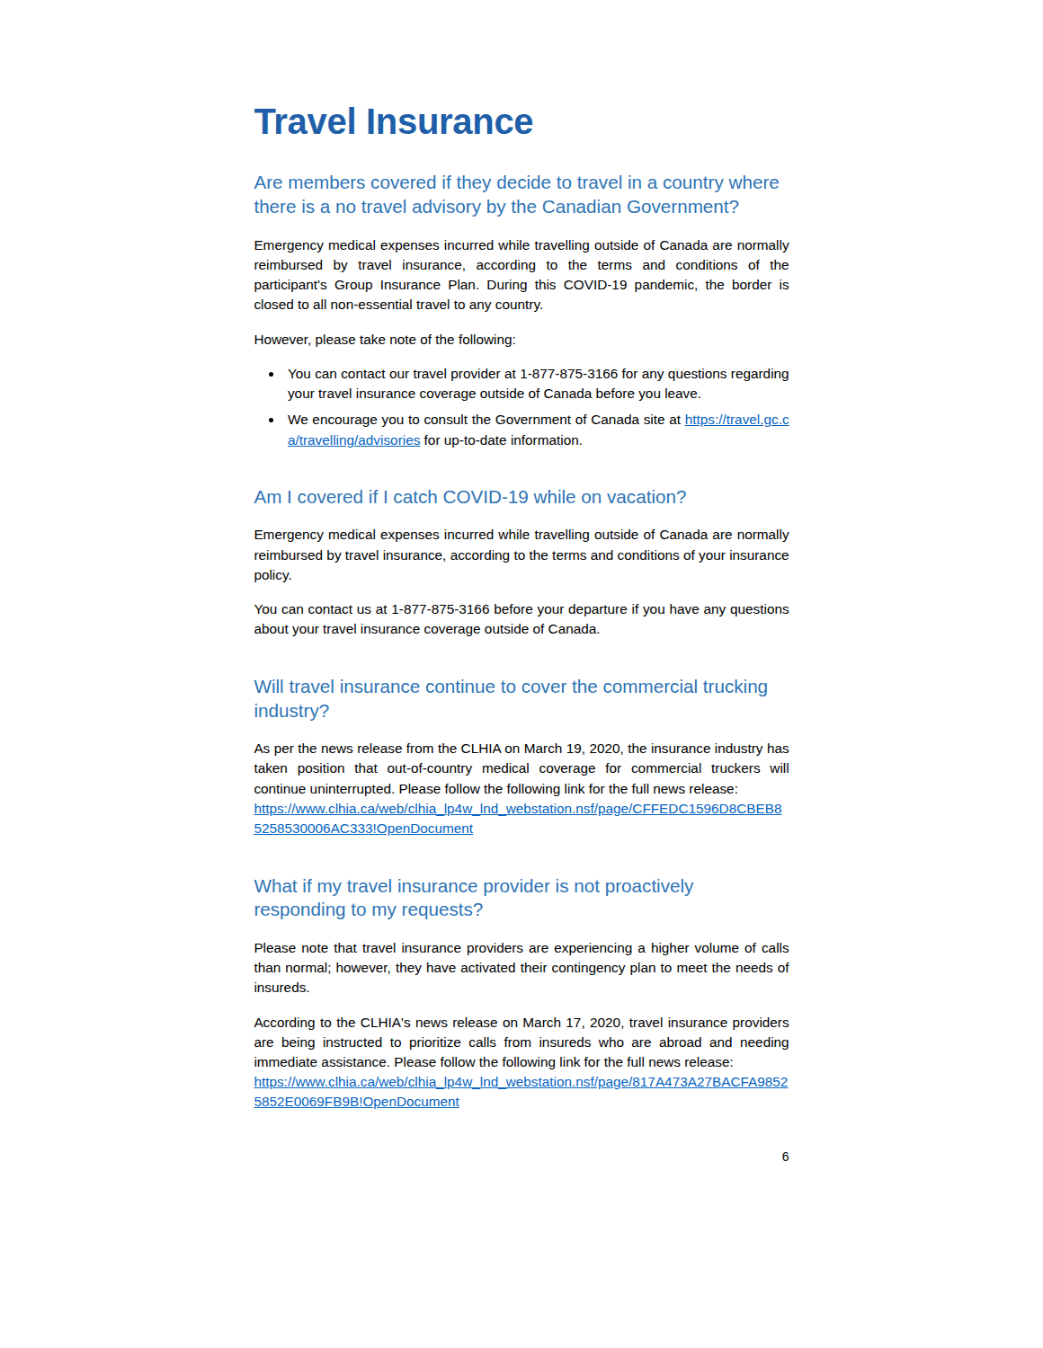Travel Insurance
Are members covered if they decide to travel in a country where there is a no travel advisory by the Canadian Government?
Emergency medical expenses incurred while travelling outside of Canada are normally reimbursed by travel insurance, according to the terms and conditions of the participant's Group Insurance Plan. During this COVID-19 pandemic, the border is closed to all non-essential travel to any country.
However, please take note of the following:
You can contact our travel provider at 1-877-875-3166 for any questions regarding your travel insurance coverage outside of Canada before you leave.
We encourage you to consult the Government of Canada site at https://travel.gc.ca/travelling/advisories for up-to-date information.
Am I covered if I catch COVID-19 while on vacation?
Emergency medical expenses incurred while travelling outside of Canada are normally reimbursed by travel insurance, according to the terms and conditions of your insurance policy.
You can contact us at 1-877-875-3166 before your departure if you have any questions about your travel insurance coverage outside of Canada.
Will travel insurance continue to cover the commercial trucking industry?
As per the news release from the CLHIA on March 19, 2020, the insurance industry has taken position that out-of-country medical coverage for commercial truckers will continue uninterrupted. Please follow the following link for the full news release:
https://www.clhia.ca/web/clhia_lp4w_lnd_webstation.nsf/page/CFFEDC1596D8CBEB85258530006AC333!OpenDocument
What if my travel insurance provider is not proactively responding to my requests?
Please note that travel insurance providers are experiencing a higher volume of calls than normal; however, they have activated their contingency plan to meet the needs of insureds.
According to the CLHIA's news release on March 17, 2020, travel insurance providers are being instructed to prioritize calls from insureds who are abroad and needing immediate assistance. Please follow the following link for the full news release:
https://www.clhia.ca/web/clhia_lp4w_lnd_webstation.nsf/page/817A473A27BACFA98525852E0069FB9B!OpenDocument
6